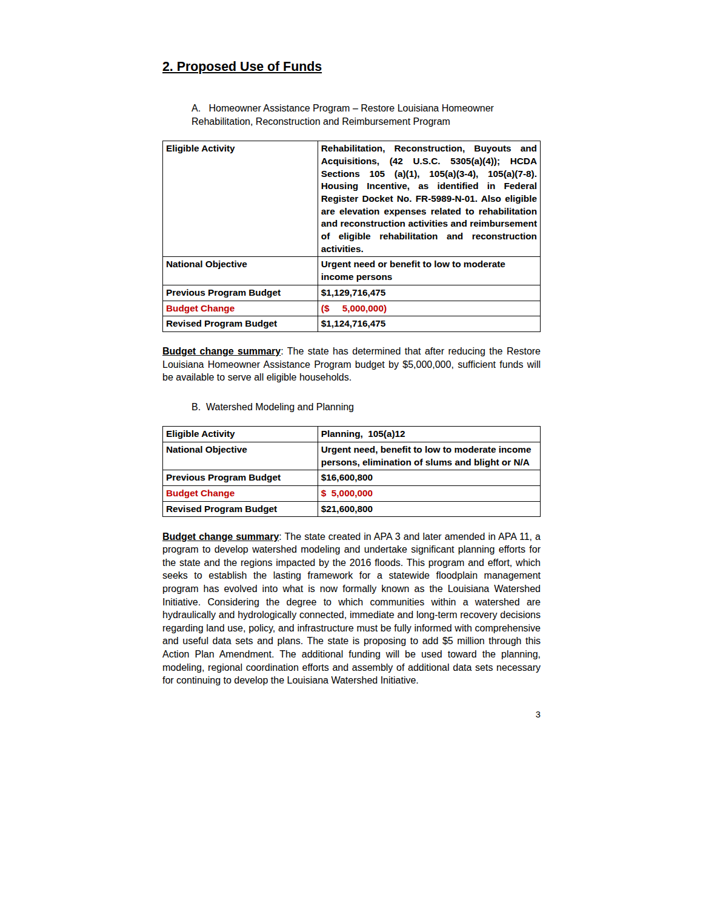2. Proposed Use of Funds
A. Homeowner Assistance Program – Restore Louisiana Homeowner Rehabilitation, Reconstruction and Reimbursement Program
| Eligible Activity | Rehabilitation, Reconstruction, Buyouts and Acquisitions, (42 U.S.C. 5305(a)(4)); HCDA Sections 105 (a)(1), 105(a)(3-4), 105(a)(7-8). Housing Incentive, as identified in Federal Register Docket No. FR-5989-N-01. Also eligible are elevation expenses related to rehabilitation and reconstruction activities and reimbursement of eligible rehabilitation and reconstruction activities. |
| National Objective | Urgent need or benefit to low to moderate income persons |
| Previous Program Budget | $1,129,716,475 |
| Budget Change | ($ 5,000,000) |
| Revised Program Budget | $1,124,716,475 |
Budget change summary: The state has determined that after reducing the Restore Louisiana Homeowner Assistance Program budget by $5,000,000, sufficient funds will be available to serve all eligible households.
B. Watershed Modeling and Planning
| Eligible Activity | Planning, 105(a)12 |
| National Objective | Urgent need, benefit to low to moderate income persons, elimination of slums and blight or N/A |
| Previous Program Budget | $16,600,800 |
| Budget Change | $ 5,000,000 |
| Revised Program Budget | $21,600,800 |
Budget change summary: The state created in APA 3 and later amended in APA 11, a program to develop watershed modeling and undertake significant planning efforts for the state and the regions impacted by the 2016 floods. This program and effort, which seeks to establish the lasting framework for a statewide floodplain management program has evolved into what is now formally known as the Louisiana Watershed Initiative. Considering the degree to which communities within a watershed are hydraulically and hydrologically connected, immediate and long-term recovery decisions regarding land use, policy, and infrastructure must be fully informed with comprehensive and useful data sets and plans. The state is proposing to add $5 million through this Action Plan Amendment. The additional funding will be used toward the planning, modeling, regional coordination efforts and assembly of additional data sets necessary for continuing to develop the Louisiana Watershed Initiative.
3